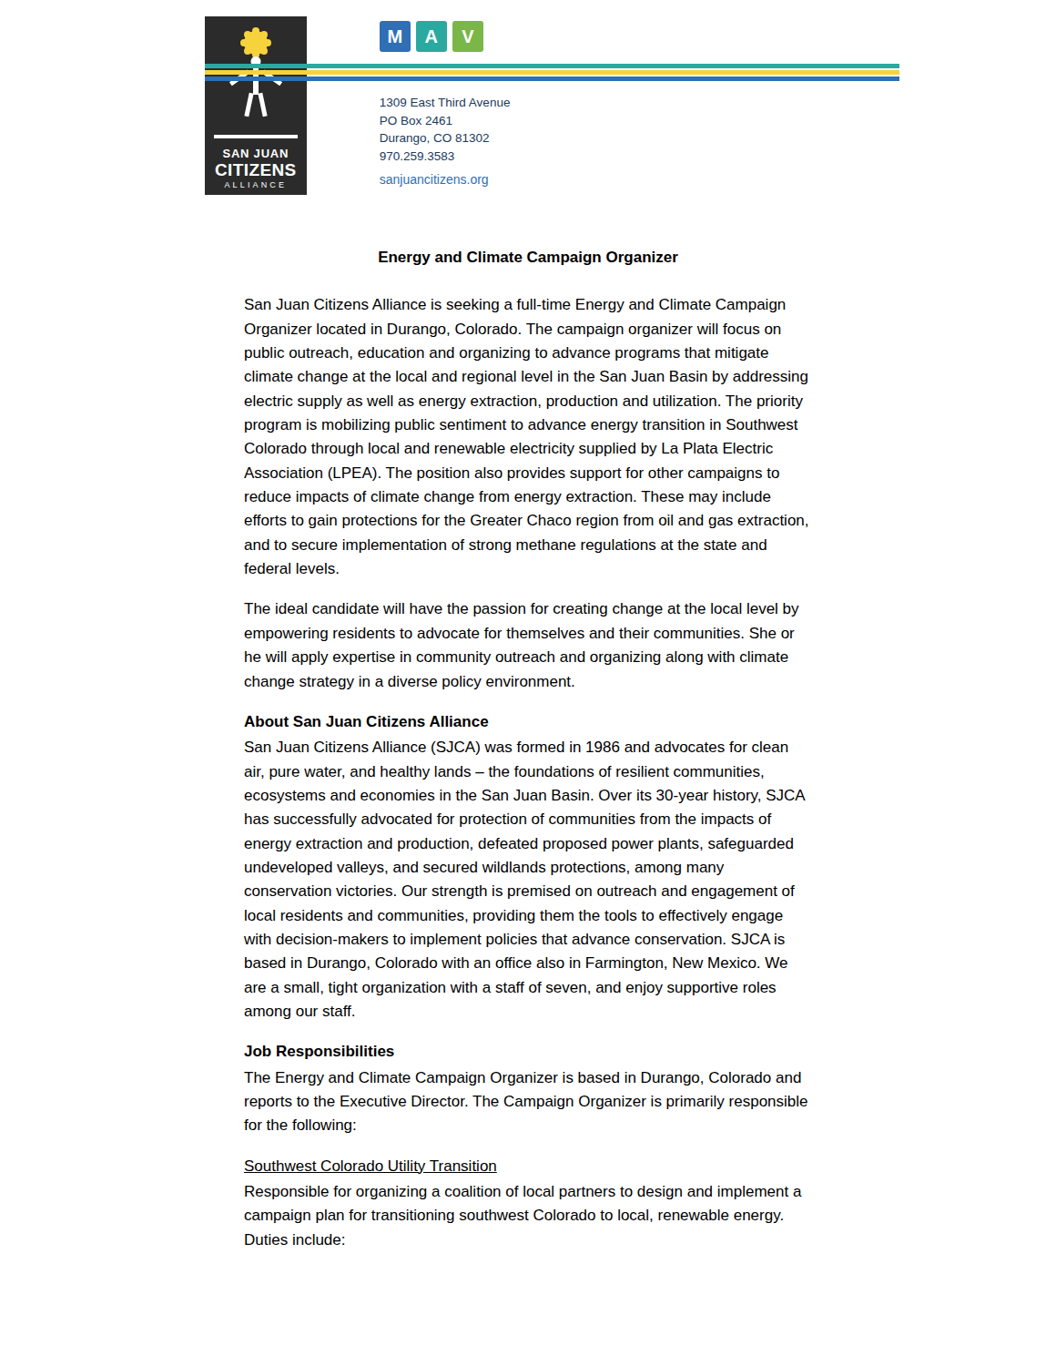SAN JUAN CITIZENS ALLIANCE
M A V
1309 East Third Avenue
PO Box 2461
Durango, CO 81302
970.259.3583
sanjuancitizens.org
Energy and Climate Campaign Organizer
San Juan Citizens Alliance is seeking a full-time Energy and Climate Campaign Organizer located in Durango, Colorado. The campaign organizer will focus on public outreach, education and organizing to advance programs that mitigate climate change at the local and regional level in the San Juan Basin by addressing electric supply as well as energy extraction, production and utilization. The priority program is mobilizing public sentiment to advance energy transition in Southwest Colorado through local and renewable electricity supplied by La Plata Electric Association (LPEA). The position also provides support for other campaigns to reduce impacts of climate change from energy extraction. These may include efforts to gain protections for the Greater Chaco region from oil and gas extraction, and to secure implementation of strong methane regulations at the state and federal levels.
The ideal candidate will have the passion for creating change at the local level by empowering residents to advocate for themselves and their communities. She or he will apply expertise in community outreach and organizing along with climate change strategy in a diverse policy environment.
About San Juan Citizens Alliance
San Juan Citizens Alliance (SJCA) was formed in 1986 and advocates for clean air, pure water, and healthy lands – the foundations of resilient communities, ecosystems and economies in the San Juan Basin. Over its 30-year history, SJCA has successfully advocated for protection of communities from the impacts of energy extraction and production, defeated proposed power plants, safeguarded undeveloped valleys, and secured wildlands protections, among many conservation victories. Our strength is premised on outreach and engagement of local residents and communities, providing them the tools to effectively engage with decision-makers to implement policies that advance conservation. SJCA is based in Durango, Colorado with an office also in Farmington, New Mexico. We are a small, tight organization with a staff of seven, and enjoy supportive roles among our staff.
Job Responsibilities
The Energy and Climate Campaign Organizer is based in Durango, Colorado and reports to the Executive Director. The Campaign Organizer is primarily responsible for the following:
Southwest Colorado Utility Transition
Responsible for organizing a coalition of local partners to design and implement a campaign plan for transitioning southwest Colorado to local, renewable energy. Duties include: